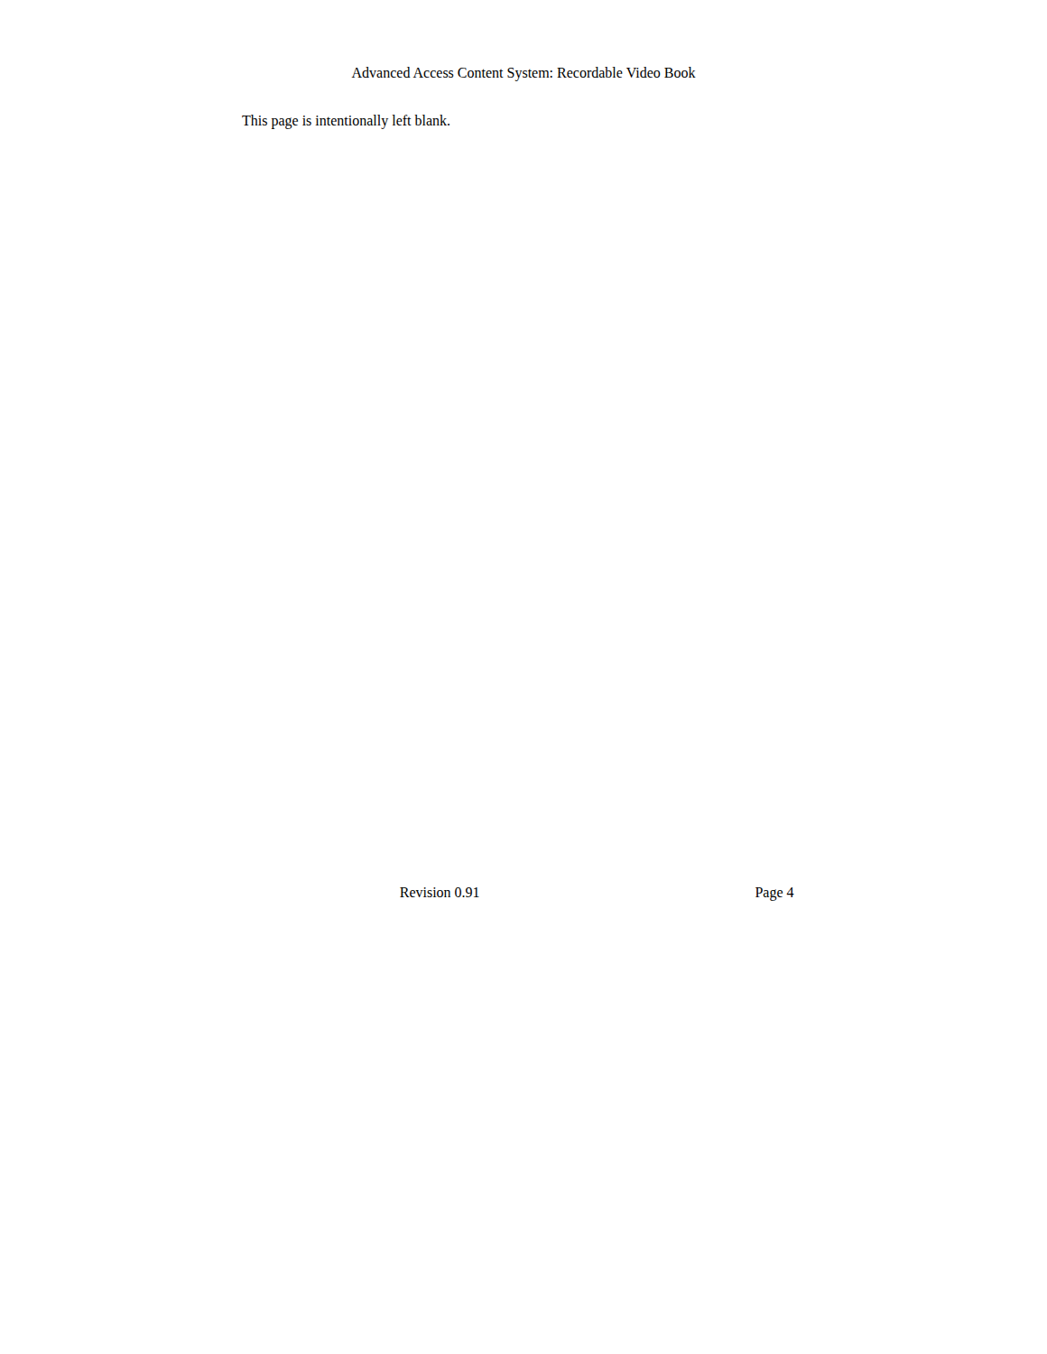Advanced Access Content System: Recordable Video Book
This page is intentionally left blank.
Revision 0.91 Page 4